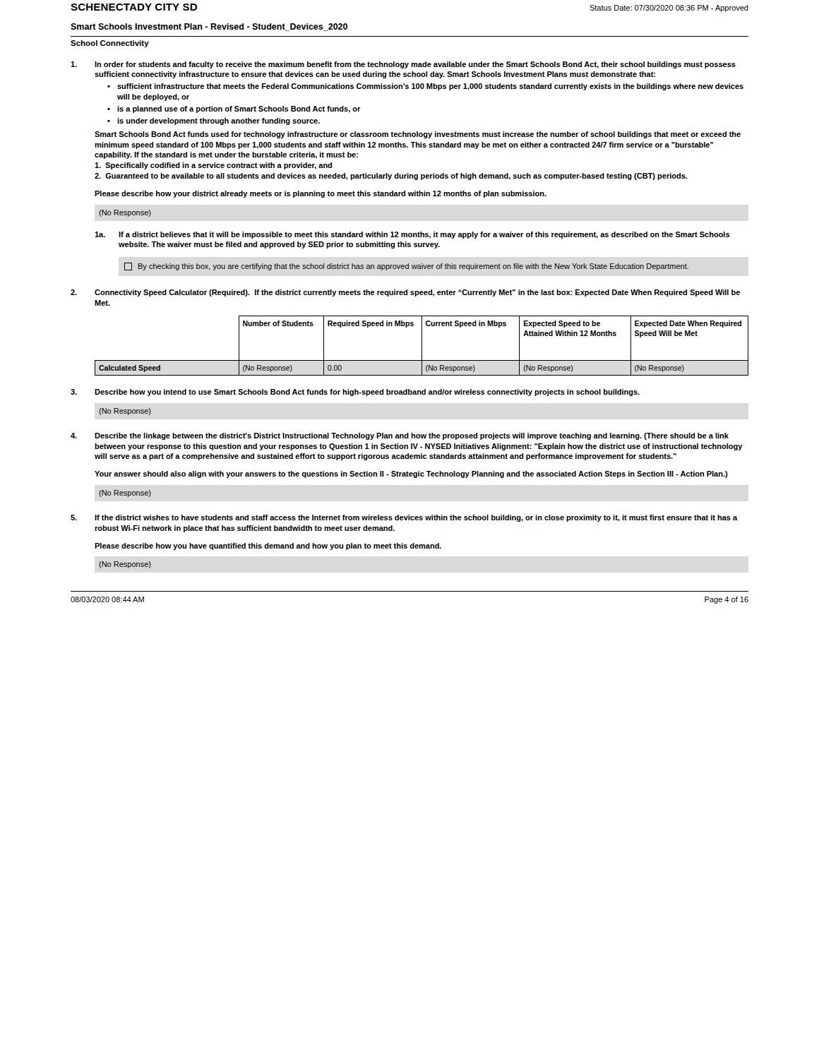SCHENECTADY CITY SD
Status Date: 07/30/2020 08:36 PM - Approved
Smart Schools Investment Plan - Revised - Student_Devices_2020
School Connectivity
1.
In order for students and faculty to receive the maximum benefit from the technology made available under the Smart Schools Bond Act, their school buildings must possess sufficient connectivity infrastructure to ensure that devices can be used during the school day. Smart Schools Investment Plans must demonstrate that:
sufficient infrastructure that meets the Federal Communications Commission’s 100 Mbps per 1,000 students standard currently exists in the buildings where new devices will be deployed, or
is a planned use of a portion of Smart Schools Bond Act funds, or
is under development through another funding source.
Smart Schools Bond Act funds used for technology infrastructure or classroom technology investments must increase the number of school buildings that meet or exceed the minimum speed standard of 100 Mbps per 1,000 students and staff within 12 months. This standard may be met on either a contracted 24/7 firm service or a "burstable" capability. If the standard is met under the burstable criteria, it must be:
1. Specifically codified in a service contract with a provider, and
2. Guaranteed to be available to all students and devices as needed, particularly during periods of high demand, such as computer-based testing (CBT) periods.
Please describe how your district already meets or is planning to meet this standard within 12 months of plan submission.
(No Response)
1a.
If a district believes that it will be impossible to meet this standard within 12 months, it may apply for a waiver of this requirement, as described on the Smart Schools website. The waiver must be filed and approved by SED prior to submitting this survey.
By checking this box, you are certifying that the school district has an approved waiver of this requirement on file with the New York State Education Department.
2.
Connectivity Speed Calculator (Required). If the district currently meets the required speed, enter “Currently Met” in the last box: Expected Date When Required Speed Will be Met.
| | Number of Students | Required Speed in Mbps | Current Speed in Mbps | Expected Speed to be Attained Within 12 Months | Expected Date When Required Speed Will be Met |
| --- | --- | --- | --- | --- | --- |
| Calculated Speed | (No Response) | 0.00 | (No Response) | (No Response) | (No Response) |
3.
Describe how you intend to use Smart Schools Bond Act funds for high-speed broadband and/or wireless connectivity projects in school buildings.
(No Response)
4.
Describe the linkage between the district's District Instructional Technology Plan and how the proposed projects will improve teaching and learning. (There should be a link between your response to this question and your responses to Question 1 in Section IV - NYSED Initiatives Alignment: "Explain how the district use of instructional technology will serve as a part of a comprehensive and sustained effort to support rigorous academic standards attainment and performance improvement for students."
Your answer should also align with your answers to the questions in Section II - Strategic Technology Planning and the associated Action Steps in Section III - Action Plan.)
(No Response)
5.
If the district wishes to have students and staff access the Internet from wireless devices within the school building, or in close proximity to it, it must first ensure that it has a robust Wi-Fi network in place that has sufficient bandwidth to meet user demand.
Please describe how you have quantified this demand and how you plan to meet this demand.
(No Response)
08/03/2020 08:44 AM
Page 4 of 16